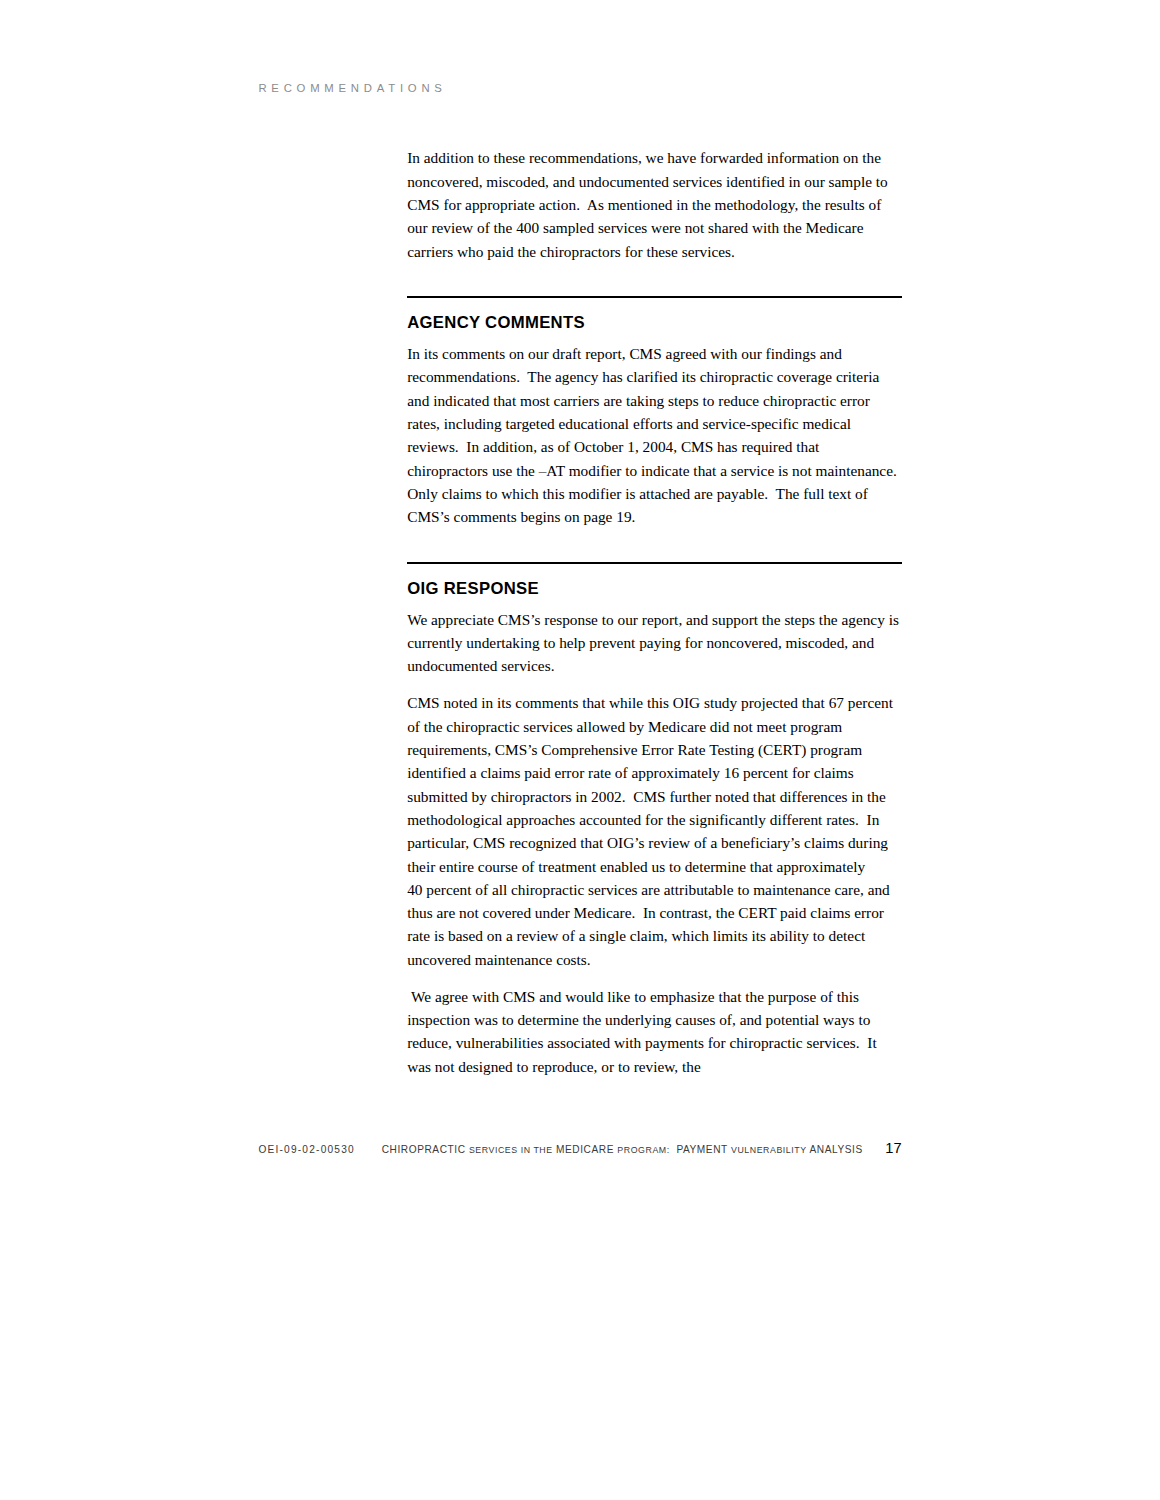Recommendations
In addition to these recommendations, we have forwarded information on the noncovered, miscoded, and undocumented services identified in our sample to CMS for appropriate action. As mentioned in the methodology, the results of our review of the 400 sampled services were not shared with the Medicare carriers who paid the chiropractors for these services.
AGENCY COMMENTS
In its comments on our draft report, CMS agreed with our findings and recommendations. The agency has clarified its chiropractic coverage criteria and indicated that most carriers are taking steps to reduce chiropractic error rates, including targeted educational efforts and service‑specific medical reviews. In addition, as of October 1, 2004, CMS has required that chiropractors use the –AT modifier to indicate that a service is not maintenance. Only claims to which this modifier is attached are payable. The full text of CMS’s comments begins on page 19.
OIG RESPONSE
We appreciate CMS’s response to our report, and support the steps the agency is currently undertaking to help prevent paying for noncovered, miscoded, and undocumented services.
CMS noted in its comments that while this OIG study projected that 67 percent of the chiropractic services allowed by Medicare did not meet program requirements, CMS’s Comprehensive Error Rate Testing (CERT) program identified a claims paid error rate of approximately 16 percent for claims submitted by chiropractors in 2002. CMS further noted that differences in the methodological approaches accounted for the significantly different rates. In particular, CMS recognized that OIG’s review of a beneficiary’s claims during their entire course of treatment enabled us to determine that approximately 40 percent of all chiropractic services are attributable to maintenance care, and thus are not covered under Medicare. In contrast, the CERT paid claims error rate is based on a review of a single claim, which limits its ability to detect uncovered maintenance costs.
We agree with CMS and would like to emphasize that the purpose of this inspection was to determine the underlying causes of, and potential ways to reduce, vulnerabilities associated with payments for chiropractic services. It was not designed to reproduce, or to review, the
OEI-09-02-00530 Chiropractic Services in the Medicare Program: Payment Vulnerability Analysis 17